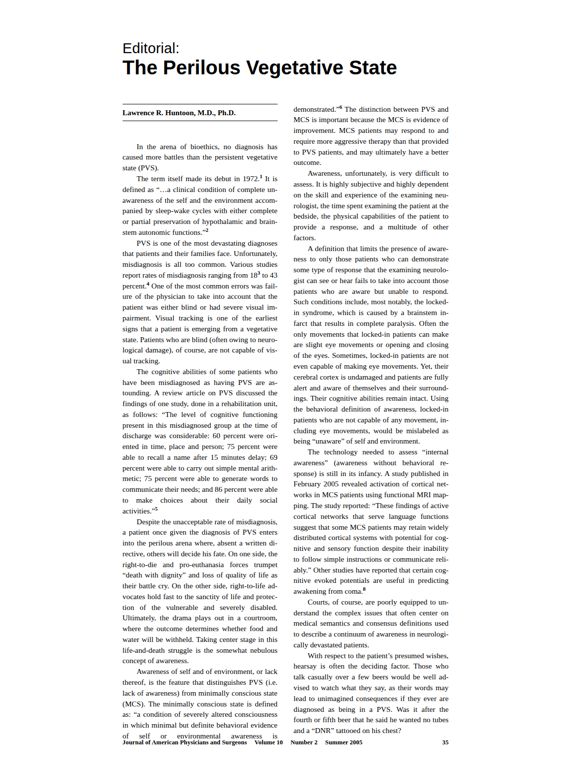Editorial:
The Perilous Vegetative State
Lawrence R. Huntoon, M.D., Ph.D.
In the arena of bioethics, no diagnosis has caused more battles than the persistent vegetative state (PVS).
The term itself made its debut in 1972.1 It is defined as “…a clinical condition of complete unawareness of the self and the environment accompanied by sleep-wake cycles with either complete or partial preservation of hypothalamic and brainstem autonomic functions.”2
PVS is one of the most devastating diagnoses that patients and their families face. Unfortunately, misdiagnosis is all too common. Various studies report rates of misdiagnosis ranging from 183 to 43 percent.4 One of the most common errors was failure of the physician to take into account that the patient was either blind or had severe visual impairment. Visual tracking is one of the earliest signs that a patient is emerging from a vegetative state. Patients who are blind (often owing to neurological damage), of course, are not capable of visual tracking.
The cognitive abilities of some patients who have been misdiagnosed as having PVS are astounding. A review article on PVS discussed the findings of one study, done in a rehabilitation unit, as follows: “The level of cognitive functioning present in this misdiagnosed group at the time of discharge was considerable: 60 percent were oriented in time, place and person; 75 percent were able to recall a name after 15 minutes delay; 69 percent were able to carry out simple mental arithmetic; 75 percent were able to generate words to communicate their needs; and 86 percent were able to make choices about their daily social activities.”5
Despite the unacceptable rate of misdiagnosis, a patient once given the diagnosis of PVS enters into the perilous arena where, absent a written directive, others will decide his fate. On one side, the right-to-die and pro-euthanasia forces trumpet “death with dignity” and loss of quality of life as their battle cry. On the other side, right-to-life advocates hold fast to the sanctity of life and protection of the vulnerable and severely disabled. Ultimately, the drama plays out in a courtroom, where the outcome determines whether food and water will be withheld. Taking center stage in this life-and-death struggle is the somewhat nebulous concept of awareness.
Awareness of self and of environment, or lack thereof, is the feature that distinguishes PVS (i.e. lack of awareness) from minimally conscious state (MCS). The minimally conscious state is defined as: “a condition of severely altered consciousness in which minimal but definite behavioral evidence of self or environmental awareness is demonstrated.”6 The distinction between PVS and MCS is important because the MCS is evidence of improvement. MCS patients may respond to and require more aggressive therapy than that provided to PVS patients, and may ultimately have a better outcome.
Awareness, unfortunately, is very difficult to assess. It is highly subjective and highly dependent on the skill and experience of the examining neurologist, the time spent examining the patient at the bedside, the physical capabilities of the patient to provide a response, and a multitude of other factors.
A definition that limits the presence of awareness to only those patients who can demonstrate some type of response that the examining neurologist can see or hear fails to take into account those patients who are aware but unable to respond. Such conditions include, most notably, the locked-in syndrome, which is caused by a brainstem infarct that results in complete paralysis. Often the only movements that locked-in patients can make are slight eye movements or opening and closing of the eyes. Sometimes, locked-in patients are not even capable of making eye movements. Yet, their cerebral cortex is undamaged and patients are fully alert and aware of themselves and their surroundings. Their cognitive abilities remain intact. Using the behavioral definition of awareness, locked-in patients who are not capable of any movement, including eye movements, would be mislabeled as being “unaware” of self and environment.
The technology needed to assess “internal awareness” (awareness without behavioral response) is still in its infancy. A study published in February 2005 revealed activation of cortical networks in MCS patients using functional MRI mapping. The study reported: “These findings of active cortical networks that serve language functions suggest that some MCS patients may retain widely distributed cortical systems with potential for cognitive and sensory function despite their inability to follow simple instructions or communicate reliably.” Other studies have reported that certain cognitive evoked potentials are useful in predicting awakening from coma.8
Courts, of course, are poorly equipped to understand the complex issues that often center on medical semantics and consensus definitions used to describe a continuum of awareness in neurologically devastated patients.
With respect to the patient’s presumed wishes, hearsay is often the deciding factor. Those who talk casually over a few beers would be well advised to watch what they say, as their words may lead to unimagined consequences if they ever are diagnosed as being in a PVS. Was it after the fourth or fifth beer that he said he wanted no tubes and a “DNR” tattooed on his chest?
Journal of American Physicians and Surgeons Volume 10 Number 2 Summer 2005
35